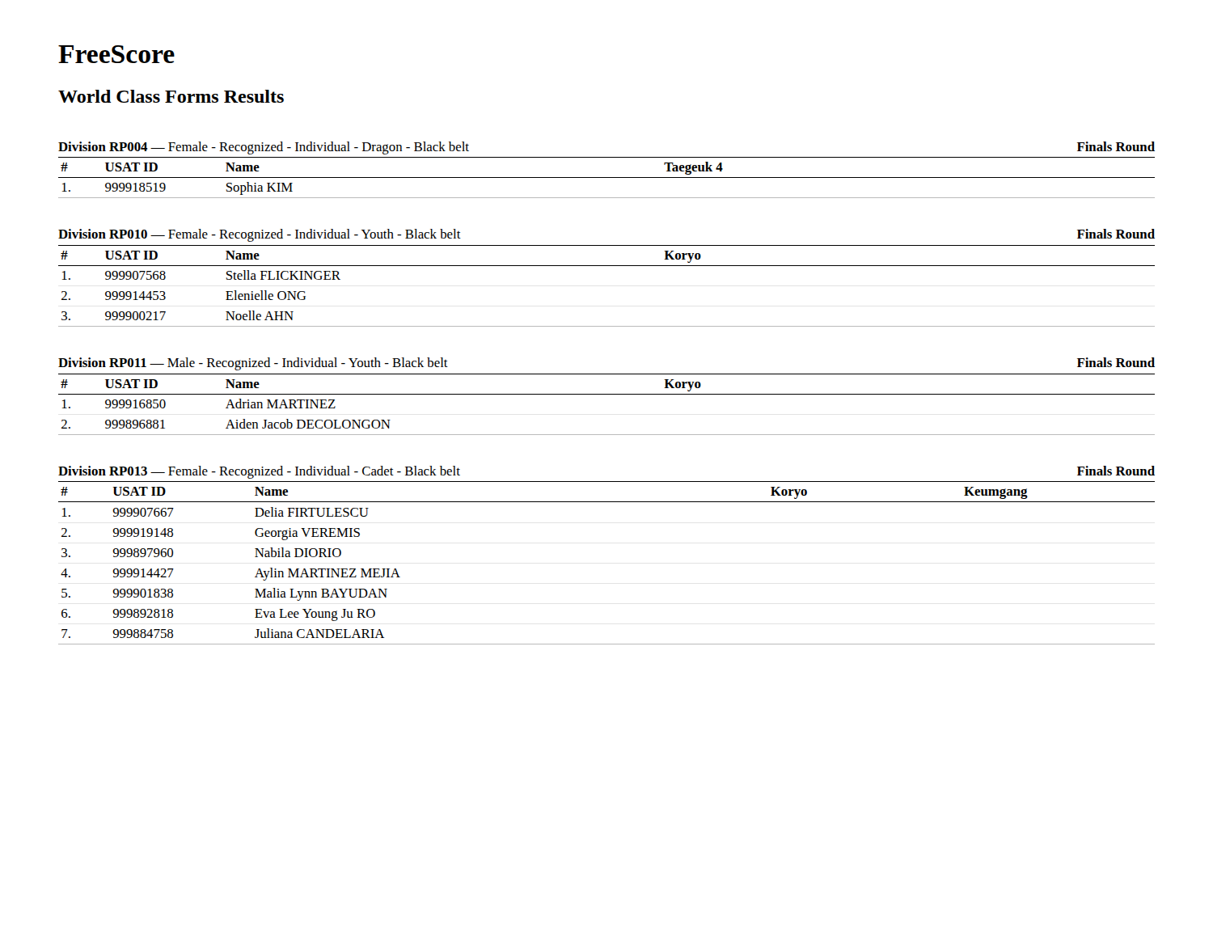FreeScore
World Class Forms Results
Division RP004 — Female - Recognized - Individual - Dragon - Black belt
Finals Round
| # | USAT ID | Name | Taegeuk 4 | |
| --- | --- | --- | --- | --- |
| 1. | 999918519 | Sophia KIM | | |
Division RP010 — Female - Recognized - Individual - Youth - Black belt
Finals Round
| # | USAT ID | Name | Koryo | |
| --- | --- | --- | --- | --- |
| 1. | 999907568 | Stella FLICKINGER | | |
| 2. | 999914453 | Elenielle ONG | | |
| 3. | 999900217 | Noelle AHN | | |
Division RP011 — Male - Recognized - Individual - Youth - Black belt
Finals Round
| # | USAT ID | Name | Koryo | |
| --- | --- | --- | --- | --- |
| 1. | 999916850 | Adrian MARTINEZ | | |
| 2. | 999896881 | Aiden Jacob DECOLONGON | | |
Division RP013 — Female - Recognized - Individual - Cadet - Black belt
Finals Round
| # | USAT ID | Name | Koryo | Keumgang |
| --- | --- | --- | --- | --- |
| 1. | 999907667 | Delia FIRTULESCU | | |
| 2. | 999919148 | Georgia VEREMIS | | |
| 3. | 999897960 | Nabila DIORIO | | |
| 4. | 999914427 | Aylin MARTINEZ MEJIA | | |
| 5. | 999901838 | Malia Lynn BAYUDAN | | |
| 6. | 999892818 | Eva Lee Young Ju RO | | |
| 7. | 999884758 | Juliana CANDELARIA | | |